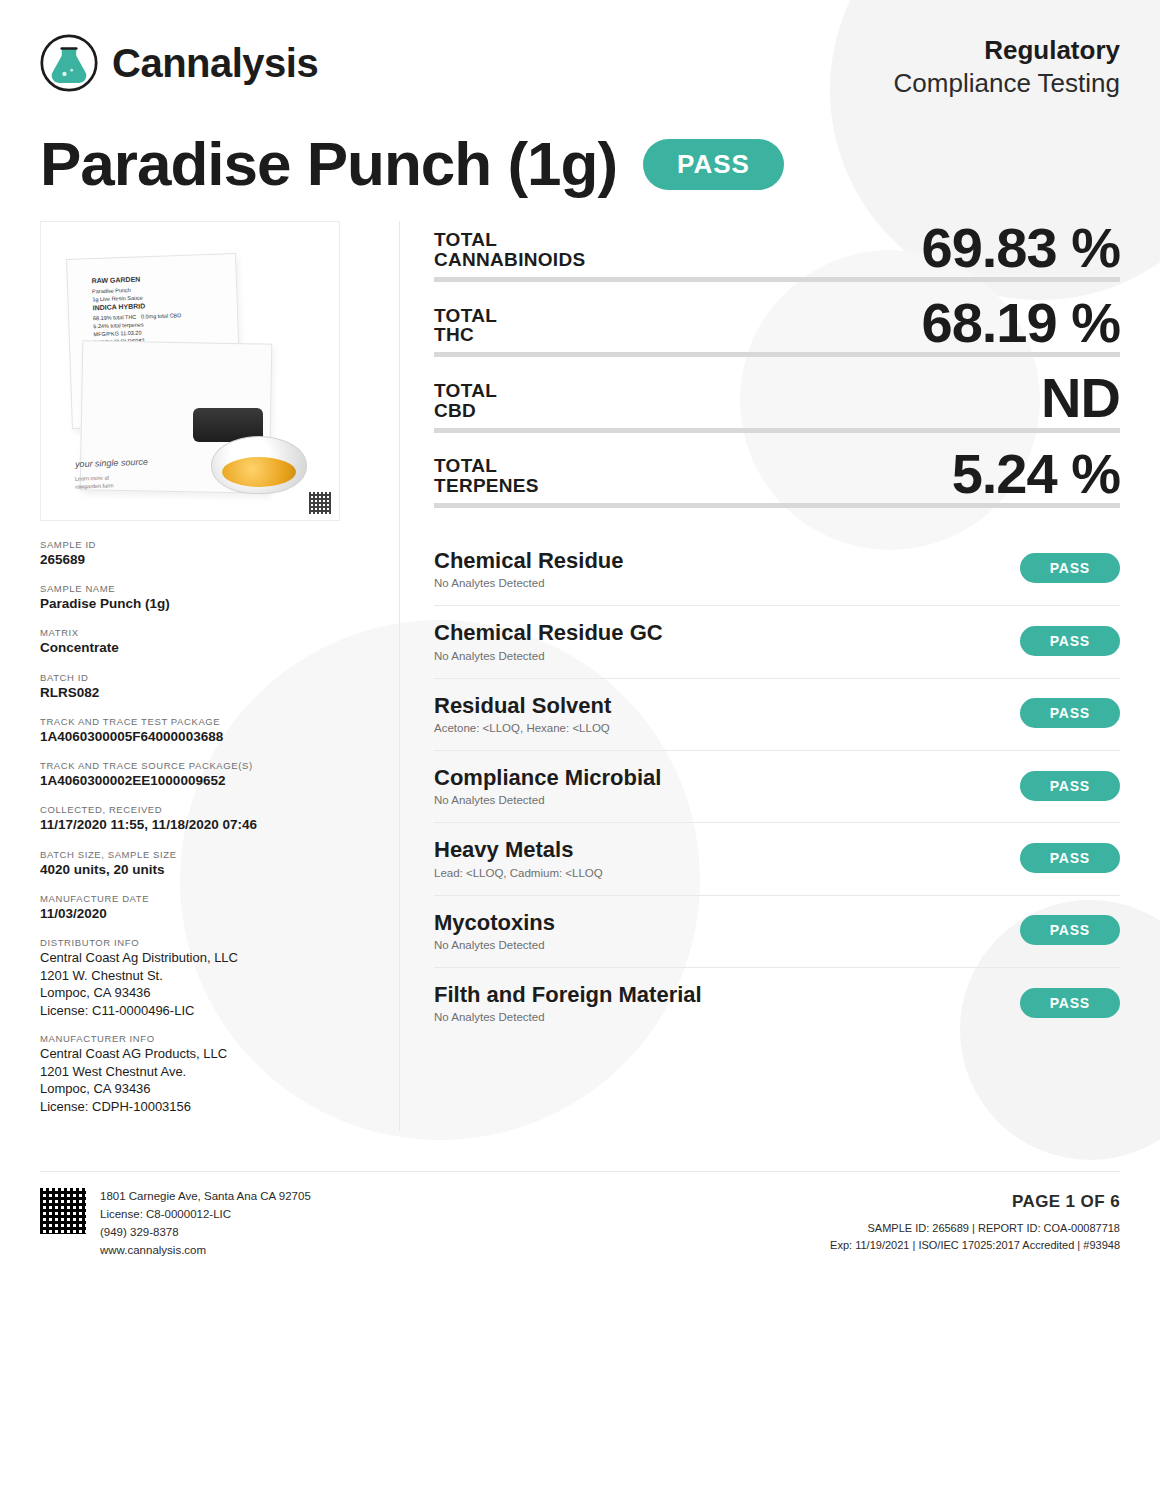Cannalysis
Regulatory
Compliance Testing
Paradise Punch (1g)
PASS
RAW GARDEN
Paradise Punch
1g Live Resin Sauce
INDICA HYBRID
68.19% total THC 0.0mg total CBD
5.24% total terpenes
MFG/PKG 11.03.20
BATCH ID RLRS082
UID 1A4060300005F64000003688
COA LIC C8-0000012-LIC
your single source
Learn more at
rawgarden.farm
Sample ID
265689
Sample Name
Paradise Punch (1g)
Matrix
Concentrate
Batch ID
RLRS082
Track and Trace Test Package
1A4060300005F64000003688
Track and Trace Source Package(s)
1A4060300002EE1000009652
Collected, Received
11/17/2020 11:55, 11/18/2020 07:46
Batch Size, Sample Size
4020 units, 20 units
Manufacture Date
11/03/2020
Distributor Info
Central Coast Ag Distribution, LLC
1201 W. Chestnut St.
Lompoc, CA 93436
License: C11-0000496-LIC
Manufacturer Info
Central Coast AG Products, LLC
1201 West Chestnut Ave.
Lompoc, CA 93436
License: CDPH-10003156
Total Cannabinoids
69.83 %
Total THC
68.19 %
Total CBD
ND
Total Terpenes
5.24 %
Chemical Residue
No Analytes Detected
PASS
Chemical Residue GC
No Analytes Detected
PASS
Residual Solvent
Acetone: <LLOQ, Hexane: <LLOQ
PASS
Compliance Microbial
No Analytes Detected
PASS
Heavy Metals
Lead: <LLOQ, Cadmium: <LLOQ
PASS
Mycotoxins
No Analytes Detected
PASS
Filth and Foreign Material
No Analytes Detected
PASS
1801 Carnegie Ave, Santa Ana CA 92705
License: C8-0000012-LIC
(949) 329-8378
www.cannalysis.com
PAGE 1 OF 6
SAMPLE ID: 265689 | REPORT ID: COA-00087718
Exp: 11/19/2021 | ISO/IEC 17025:2017 Accredited | #93948